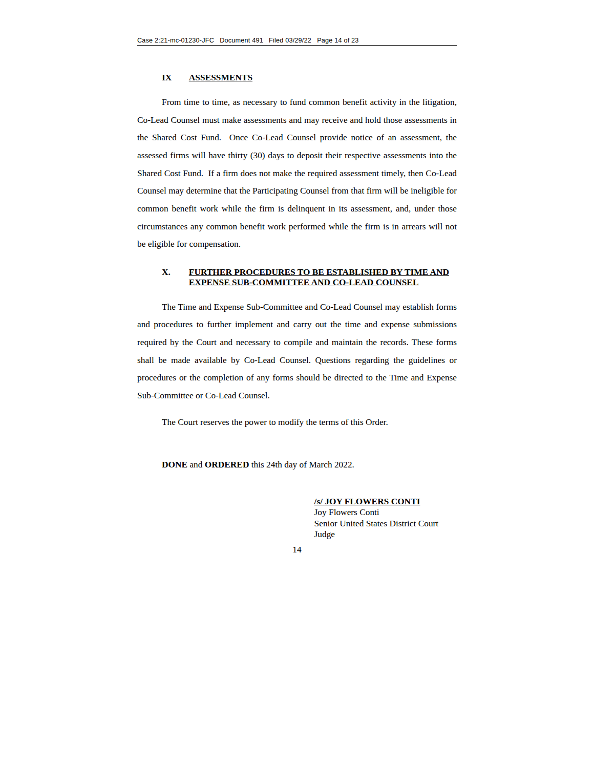Case 2:21-mc-01230-JFC Document 491 Filed 03/29/22 Page 14 of 23
IX
ASSESSMENTS
From time to time, as necessary to fund common benefit activity in the litigation, Co-Lead Counsel must make assessments and may receive and hold those assessments in the Shared Cost Fund. Once Co-Lead Counsel provide notice of an assessment, the assessed firms will have thirty (30) days to deposit their respective assessments into the Shared Cost Fund. If a firm does not make the required assessment timely, then Co-Lead Counsel may determine that the Participating Counsel from that firm will be ineligible for common benefit work while the firm is delinquent in its assessment, and, under those circumstances any common benefit work performed while the firm is in arrears will not be eligible for compensation.
X.
FURTHER PROCEDURES TO BE ESTABLISHED BY TIME AND EXPENSE SUB-COMMITTEE AND CO-LEAD COUNSEL
The Time and Expense Sub-Committee and Co-Lead Counsel may establish forms and procedures to further implement and carry out the time and expense submissions required by the Court and necessary to compile and maintain the records. These forms shall be made available by Co-Lead Counsel. Questions regarding the guidelines or procedures or the completion of any forms should be directed to the Time and Expense Sub-Committee or Co-Lead Counsel.
The Court reserves the power to modify the terms of this Order.
DONE and ORDERED this 24th day of March 2022.
/s/ JOY FLOWERS CONTI
Joy Flowers Conti
Senior United States District Court Judge
14